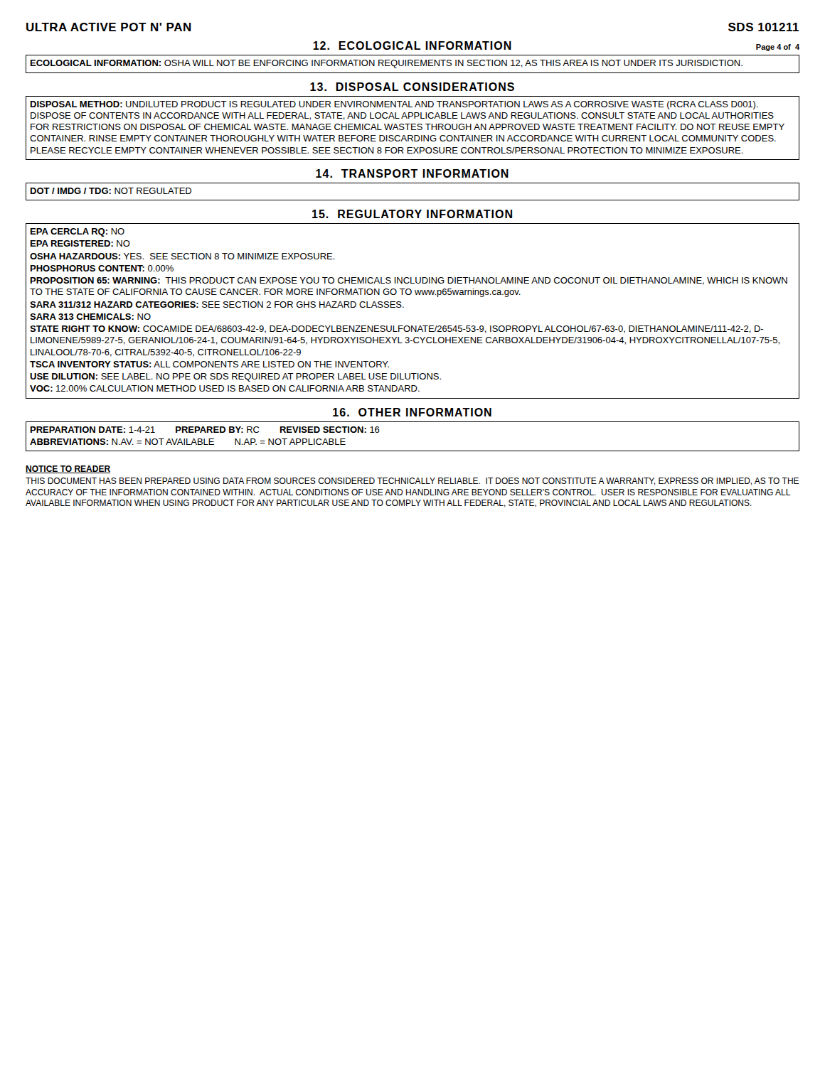ULTRA ACTIVE POT N' PAN SDS 101211
12. ECOLOGICAL INFORMATION Page 4 of 4
ECOLOGICAL INFORMATION: OSHA WILL NOT BE ENFORCING INFORMATION REQUIREMENTS IN SECTION 12, AS THIS AREA IS NOT UNDER ITS JURISDICTION.
13. DISPOSAL CONSIDERATIONS
DISPOSAL METHOD: UNDILUTED PRODUCT IS REGULATED UNDER ENVIRONMENTAL AND TRANSPORTATION LAWS AS A CORROSIVE WASTE (RCRA CLASS D001). DISPOSE OF CONTENTS IN ACCORDANCE WITH ALL FEDERAL, STATE, AND LOCAL APPLICABLE LAWS AND REGULATIONS. CONSULT STATE AND LOCAL AUTHORITIES FOR RESTRICTIONS ON DISPOSAL OF CHEMICAL WASTE. MANAGE CHEMICAL WASTES THROUGH AN APPROVED WASTE TREATMENT FACILITY. DO NOT REUSE EMPTY CONTAINER. RINSE EMPTY CONTAINER THOROUGHLY WITH WATER BEFORE DISCARDING CONTAINER IN ACCORDANCE WITH CURRENT LOCAL COMMUNITY CODES. PLEASE RECYCLE EMPTY CONTAINER WHENEVER POSSIBLE. SEE SECTION 8 FOR EXPOSURE CONTROLS/PERSONAL PROTECTION TO MINIMIZE EXPOSURE.
14. TRANSPORT INFORMATION
DOT / IMDG / TDG: NOT REGULATED
15. REGULATORY INFORMATION
EPA CERCLA RQ: NO
EPA REGISTERED: NO
OSHA HAZARDOUS: YES. SEE SECTION 8 TO MINIMIZE EXPOSURE.
PHOSPHORUS CONTENT: 0.00%
PROPOSITION 65: WARNING: THIS PRODUCT CAN EXPOSE YOU TO CHEMICALS INCLUDING DIETHANOLAMINE AND COCONUT OIL DIETHANOLAMINE, WHICH IS KNOWN TO THE STATE OF CALIFORNIA TO CAUSE CANCER. FOR MORE INFORMATION GO TO www.p65warnings.ca.gov.
SARA 311/312 HAZARD CATEGORIES: SEE SECTION 2 FOR GHS HAZARD CLASSES.
SARA 313 CHEMICALS: NO
STATE RIGHT TO KNOW: COCAMIDE DEA/68603-42-9, DEA-DODECYLBENZENESULFONATE/26545-53-9, ISOPROPYL ALCOHOL/67-63-0, DIETHANOLAMINE/111-42-2, D-LIMONENE/5989-27-5, GERANIOL/106-24-1, COUMARIN/91-64-5, HYDROXYISOHEXYL 3-CYCLOHEXENE CARBOXALDEHYDE/31906-04-4, HYDROXYCITRONELLAL/107-75-5, LINALOOL/78-70-6, CITRAL/5392-40-5, CITRONELLOL/106-22-9
TSCA INVENTORY STATUS: ALL COMPONENTS ARE LISTED ON THE INVENTORY.
USE DILUTION: SEE LABEL. NO PPE OR SDS REQUIRED AT PROPER LABEL USE DILUTIONS.
VOC: 12.00% CALCULATION METHOD USED IS BASED ON CALIFORNIA ARB STANDARD.
16. OTHER INFORMATION
PREPARATION DATE: 1-4-21 PREPARED BY: RC REVISED SECTION: 16
ABBREVIATIONS: N.AV. = NOT AVAILABLE N.AP. = NOT APPLICABLE
NOTICE TO READER
THIS DOCUMENT HAS BEEN PREPARED USING DATA FROM SOURCES CONSIDERED TECHNICALLY RELIABLE. IT DOES NOT CONSTITUTE A WARRANTY, EXPRESS OR IMPLIED, AS TO THE ACCURACY OF THE INFORMATION CONTAINED WITHIN. ACTUAL CONDITIONS OF USE AND HANDLING ARE BEYOND SELLER'S CONTROL. USER IS RESPONSIBLE FOR EVALUATING ALL AVAILABLE INFORMATION WHEN USING PRODUCT FOR ANY PARTICULAR USE AND TO COMPLY WITH ALL FEDERAL, STATE, PROVINCIAL AND LOCAL LAWS AND REGULATIONS.